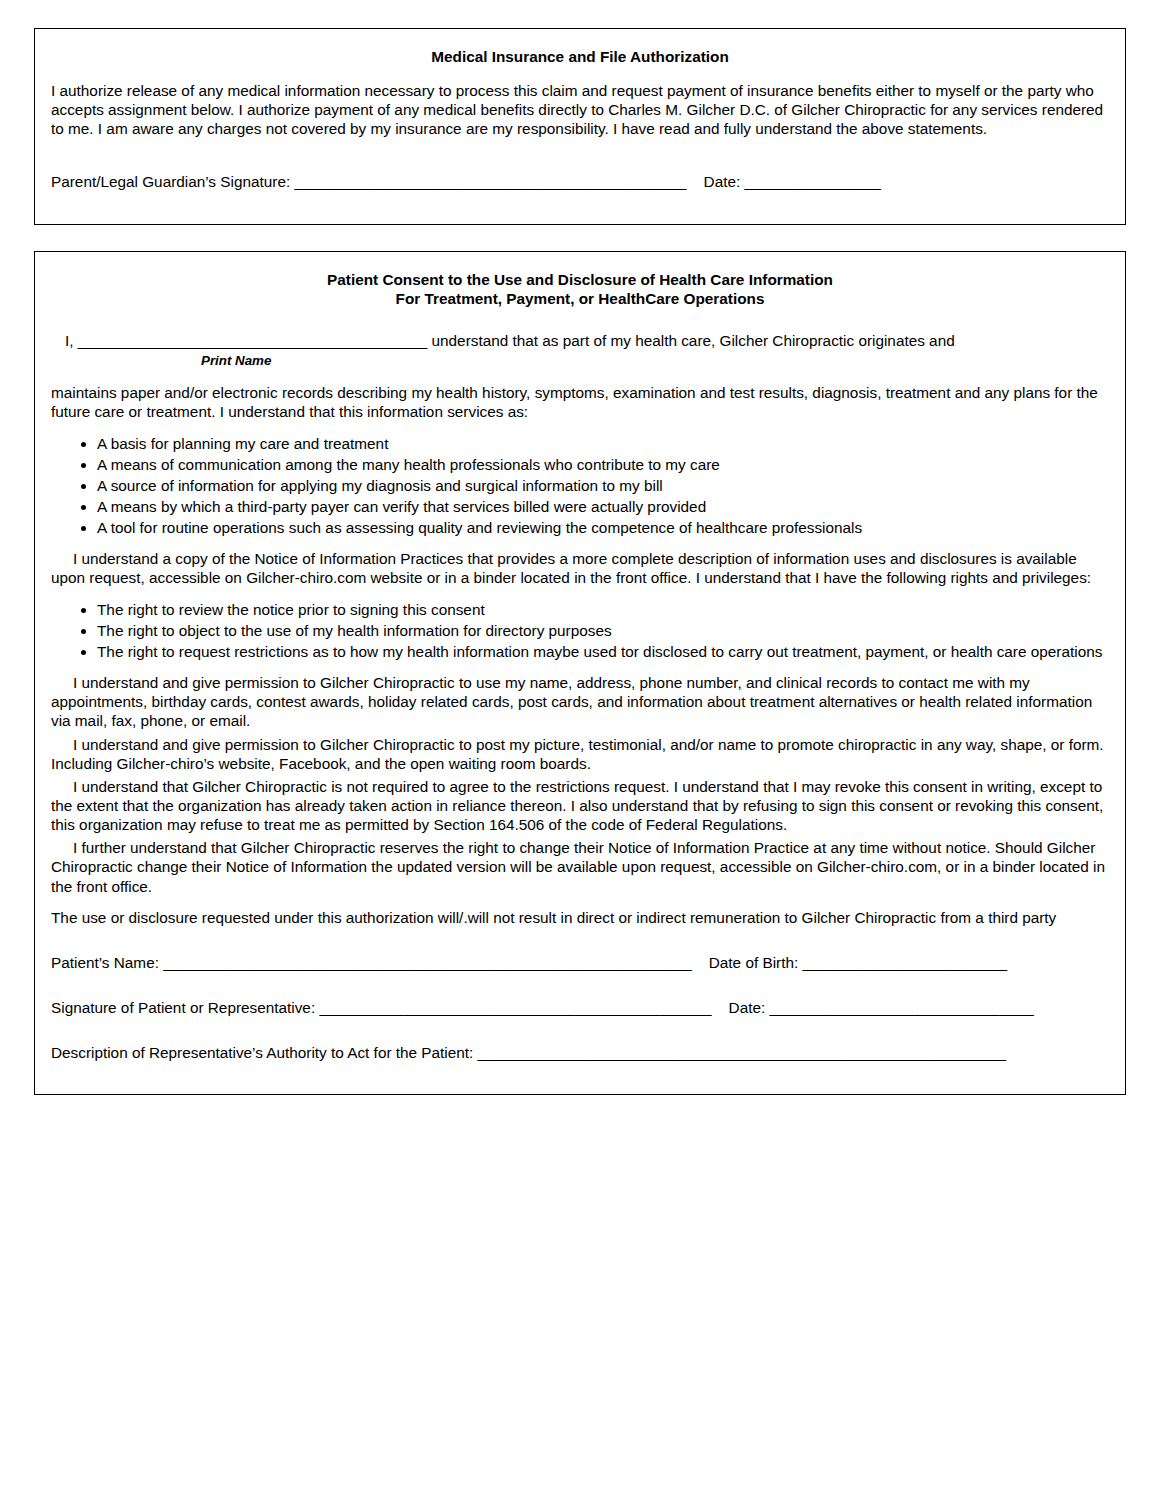Medical Insurance and File Authorization
I authorize release of any medical information necessary to process this claim and request payment of insurance benefits either to myself or the party who accepts assignment below. I authorize payment of any medical benefits directly to Charles M. Gilcher D.C. of Gilcher Chiropractic for any services rendered to me. I am aware any charges not covered by my insurance are my responsibility. I have read and fully understand the above statements.
Parent/Legal Guardian’s Signature: ______________________________________________ Date: ________________
Patient Consent to the Use and Disclosure of Health Care Information
For Treatment, Payment, or HealthCare Operations
I, _________________________________________ understand that as part of my health care, Gilcher Chiropractic originates and
Print Name
maintains paper and/or electronic records describing my health history, symptoms, examination and test results, diagnosis, treatment and any plans for the future care or treatment. I understand that this information services as:
A basis for planning my care and treatment
A means of communication among the many health professionals who contribute to my care
A source of information for applying my diagnosis and surgical information to my bill
A means by which a third-party payer can verify that services billed were actually provided
A tool for routine operations such as assessing quality and reviewing the competence of healthcare professionals
I understand a copy of the Notice of Information Practices that provides a more complete description of information uses and disclosures is available upon request, accessible on Gilcher-chiro.com website or in a binder located in the front office. I understand that I have the following rights and privileges:
The right to review the notice prior to signing this consent
The right to object to the use of my health information for directory purposes
The right to request restrictions as to how my health information maybe used tor disclosed to carry out treatment, payment, or health care operations
I understand and give permission to Gilcher Chiropractic to use my name, address, phone number, and clinical records to contact me with my appointments, birthday cards, contest awards, holiday related cards, post cards, and information about treatment alternatives or health related information via mail, fax, phone, or email.
I understand and give permission to Gilcher Chiropractic to post my picture, testimonial, and/or name to promote chiropractic in any way, shape, or form. Including Gilcher-chiro’s website, Facebook, and the open waiting room boards.
I understand that Gilcher Chiropractic is not required to agree to the restrictions request. I understand that I may revoke this consent in writing, except to the extent that the organization has already taken action in reliance thereon. I also understand that by refusing to sign this consent or revoking this consent, this organization may refuse to treat me as permitted by Section 164.506 of the code of Federal Regulations.
I further understand that Gilcher Chiropractic reserves the right to change their Notice of Information Practice at any time without notice. Should Gilcher Chiropractic change their Notice of Information the updated version will be available upon request, accessible on Gilcher-chiro.com, or in a binder located in the front office.
The use or disclosure requested under this authorization will/.will not result in direct or indirect remuneration to Gilcher Chiropractic from a third party
Patient’s Name: ______________________________________________________________ Date of Birth: ________________________
Signature of Patient or Representative: ______________________________________________ Date: _______________________________
Description of Representative’s Authority to Act for the Patient: ______________________________________________________________